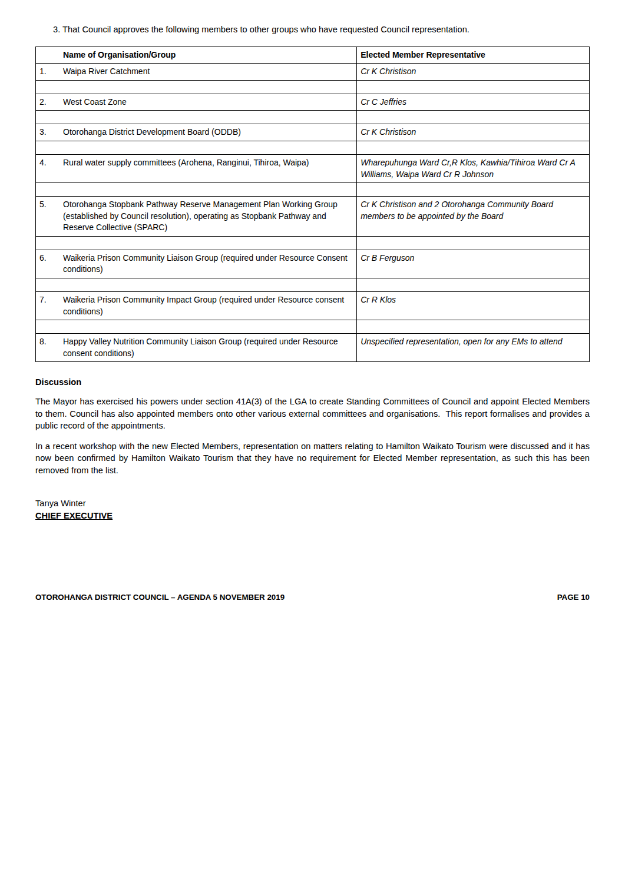3. That Council approves the following members to other groups who have requested Council representation.
| | Name of Organisation/Group | Elected Member Representative |
| --- | --- | --- |
| 1. | Waipa River Catchment | Cr K Christison |
| 2. | West Coast Zone | Cr C Jeffries |
| 3. | Otorohanga District Development Board (ODDB) | Cr K Christison |
| 4. | Rural water supply committees (Arohena, Ranginui, Tihiroa, Waipa) | Wharepuhunga Ward Cr,R Klos, Kawhia/Tihiroa Ward Cr A Williams, Waipa Ward Cr R Johnson |
| 5. | Otorohanga Stopbank Pathway Reserve Management Plan Working Group (established by Council resolution), operating as Stopbank Pathway and Reserve Collective (SPARC) | Cr K Christison and 2 Otorohanga Community Board members to be appointed by the Board |
| 6. | Waikeria Prison Community Liaison Group (required under Resource Consent conditions) | Cr B Ferguson |
| 7. | Waikeria Prison Community Impact Group (required under Resource consent conditions) | Cr R Klos |
| 8. | Happy Valley Nutrition Community Liaison Group (required under Resource consent conditions) | Unspecified representation, open for any EMs to attend |
Discussion
The Mayor has exercised his powers under section 41A(3) of the LGA to create Standing Committees of Council and appoint Elected Members to them. Council has also appointed members onto other various external committees and organisations. This report formalises and provides a public record of the appointments.
In a recent workshop with the new Elected Members, representation on matters relating to Hamilton Waikato Tourism were discussed and it has now been confirmed by Hamilton Waikato Tourism that they have no requirement for Elected Member representation, as such this has been removed from the list.
Tanya Winter
CHIEF EXECUTIVE
OTOROHANGA DISTRICT COUNCIL – AGENDA 5 NOVEMBER 2019 PAGE 10